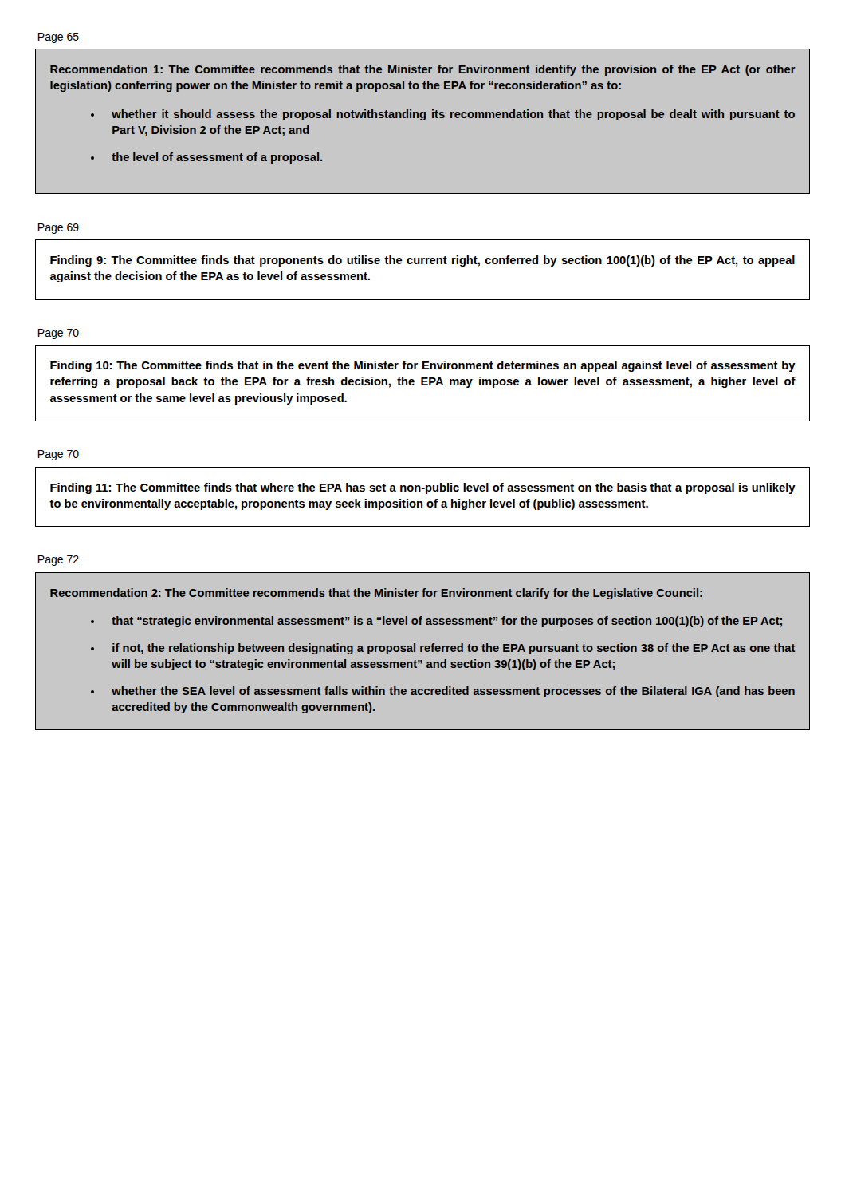Page 65
Recommendation 1: The Committee recommends that the Minister for Environment identify the provision of the EP Act (or other legislation) conferring power on the Minister to remit a proposal to the EPA for “reconsideration” as to:
whether it should assess the proposal notwithstanding its recommendation that the proposal be dealt with pursuant to Part V, Division 2 of the EP Act; and
the level of assessment of a proposal.
Page 69
Finding 9: The Committee finds that proponents do utilise the current right, conferred by section 100(1)(b) of the EP Act, to appeal against the decision of the EPA as to level of assessment.
Page 70
Finding 10: The Committee finds that in the event the Minister for Environment determines an appeal against level of assessment by referring a proposal back to the EPA for a fresh decision, the EPA may impose a lower level of assessment, a higher level of assessment or the same level as previously imposed.
Page 70
Finding 11: The Committee finds that where the EPA has set a non-public level of assessment on the basis that a proposal is unlikely to be environmentally acceptable, proponents may seek imposition of a higher level of (public) assessment.
Page 72
Recommendation 2: The Committee recommends that the Minister for Environment clarify for the Legislative Council:
that “strategic environmental assessment” is a “level of assessment” for the purposes of section 100(1)(b) of the EP Act;
if not, the relationship between designating a proposal referred to the EPA pursuant to section 38 of the EP Act as one that will be subject to “strategic environmental assessment” and section 39(1)(b) of the EP Act;
whether the SEA level of assessment falls within the accredited assessment processes of the Bilateral IGA (and has been accredited by the Commonwealth government).